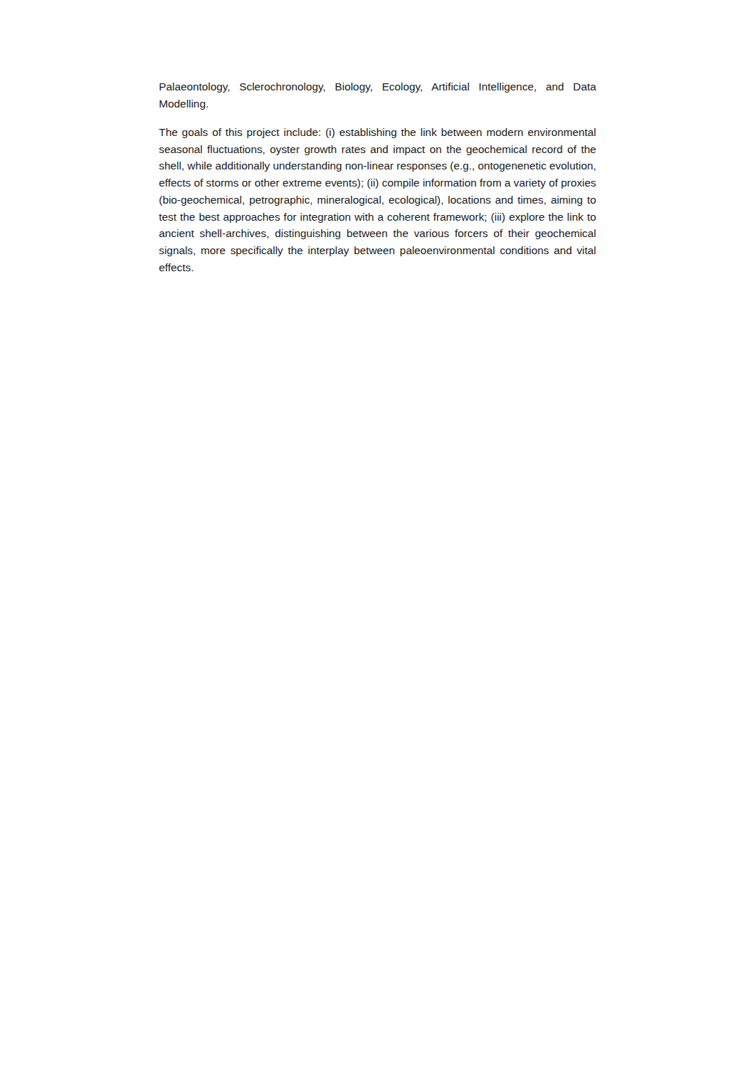Palaeontology, Sclerochronology, Biology, Ecology, Artificial Intelligence, and Data Modelling.
The goals of this project include: (i) establishing the link between modern environmental seasonal fluctuations, oyster growth rates and impact on the geochemical record of the shell, while additionally understanding non-linear responses (e.g., ontogenenetic evolution, effects of storms or other extreme events); (ii) compile information from a variety of proxies (bio-geochemical, petrographic, mineralogical, ecological), locations and times, aiming to test the best approaches for integration with a coherent framework; (iii) explore the link to ancient shell-archives, distinguishing between the various forcers of their geochemical signals, more specifically the interplay between paleoenvironmental conditions and vital effects.